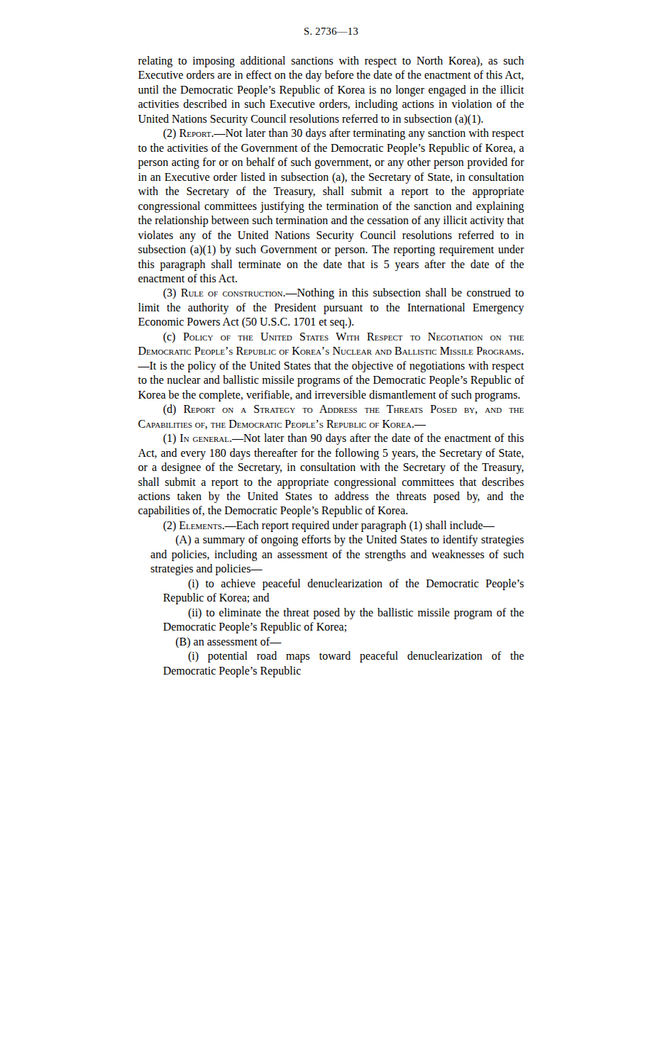S. 2736—13
relating to imposing additional sanctions with respect to North Korea), as such Executive orders are in effect on the day before the date of the enactment of this Act, until the Democratic People’s Republic of Korea is no longer engaged in the illicit activities described in such Executive orders, including actions in violation of the United Nations Security Council resolutions referred to in subsection (a)(1).
(2) Report.—Not later than 30 days after terminating any sanction with respect to the activities of the Government of the Democratic People’s Republic of Korea, a person acting for or on behalf of such government, or any other person provided for in an Executive order listed in subsection (a), the Secretary of State, in consultation with the Secretary of the Treasury, shall submit a report to the appropriate congressional committees justifying the termination of the sanction and explaining the relationship between such termination and the cessation of any illicit activity that violates any of the United Nations Security Council resolutions referred to in subsection (a)(1) by such Government or person. The reporting requirement under this paragraph shall terminate on the date that is 5 years after the date of the enactment of this Act.
(3) Rule of construction.—Nothing in this subsection shall be construed to limit the authority of the President pursuant to the International Emergency Economic Powers Act (50 U.S.C. 1701 et seq.).
(c) Policy of the United States With Respect to Negotiation on the Democratic People’s Republic of Korea’s Nuclear and Ballistic Missile Programs.—It is the policy of the United States that the objective of negotiations with respect to the nuclear and ballistic missile programs of the Democratic People’s Republic of Korea be the complete, verifiable, and irreversible dismantlement of such programs.
(d) Report on a Strategy to Address the Threats Posed by, and the Capabilities of, the Democratic People’s Republic of Korea.—
(1) In general.—Not later than 90 days after the date of the enactment of this Act, and every 180 days thereafter for the following 5 years, the Secretary of State, or a designee of the Secretary, in consultation with the Secretary of the Treasury, shall submit a report to the appropriate congressional committees that describes actions taken by the United States to address the threats posed by, and the capabilities of, the Democratic People’s Republic of Korea.
(2) Elements.—Each report required under paragraph (1) shall include—
(A) a summary of ongoing efforts by the United States to identify strategies and policies, including an assessment of the strengths and weaknesses of such strategies and policies—
(i) to achieve peaceful denuclearization of the Democratic People’s Republic of Korea; and
(ii) to eliminate the threat posed by the ballistic missile program of the Democratic People’s Republic of Korea;
(B) an assessment of—
(i) potential road maps toward peaceful denuclearization of the Democratic People’s Republic